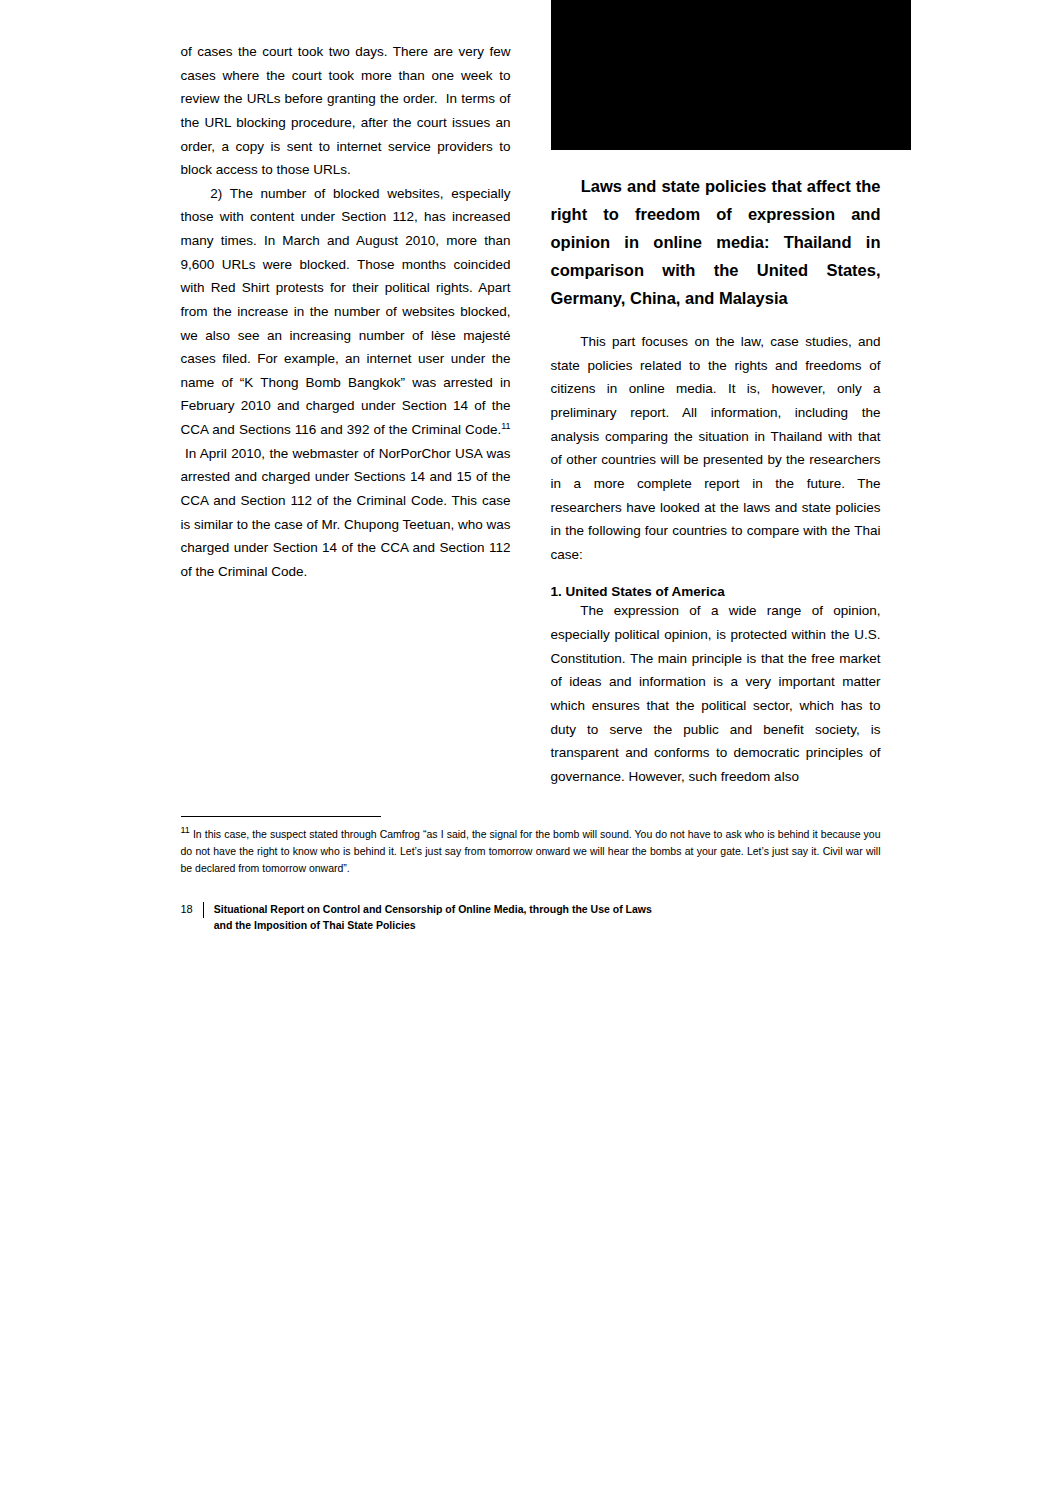of cases the court took two days. There are very few cases where the court took more than one week to review the URLs before granting the order. In terms of the URL blocking procedure, after the court issues an order, a copy is sent to internet service providers to block access to those URLs.
2) The number of blocked websites, especially those with content under Section 112, has increased many times. In March and August 2010, more than 9,600 URLs were blocked. Those months coincided with Red Shirt protests for their political rights. Apart from the increase in the number of websites blocked, we also see an increasing number of lèse majesté cases filed. For example, an internet user under the name of “K Thong Bomb Bangkok” was arrested in February 2010 and charged under Section 14 of the CCA and Sections 116 and 392 of the Criminal Code.11 In April 2010, the webmaster of NorPorChor USA was arrested and charged under Sections 14 and 15 of the CCA and Section 112 of the Criminal Code. This case is similar to the case of Mr. Chupong Teetuan, who was charged under Section 14 of the CCA and Section 112 of the Criminal Code.
Part 2
Laws and state policies that affect the right to freedom of expression and opinion in online media: Thailand in comparison with the United States, Germany, China, and Malaysia
This part focuses on the law, case studies, and state policies related to the rights and freedoms of citizens in online media. It is, however, only a preliminary report. All information, including the analysis comparing the situation in Thailand with that of other countries will be presented by the researchers in a more complete report in the future. The researchers have looked at the laws and state policies in the following four countries to compare with the Thai case:
1. United States of America
The expression of a wide range of opinion, especially political opinion, is protected within the U.S. Constitution. The main principle is that the free market of ideas and information is a very important matter which ensures that the political sector, which has to duty to serve the public and benefit society, is transparent and conforms to democratic principles of governance. However, such freedom also
11 In this case, the suspect stated through Camfrog “as I said, the signal for the bomb will sound. You do not have to ask who is behind it because you do not have the right to know who is behind it. Let’s just say from tomorrow onward we will hear the bombs at your gate. Let’s just say it. Civil war will be declared from tomorrow onward”.
18
Situational Report on Control and Censorship of Online Media, through the Use of Laws
and the Imposition of Thai State Policies